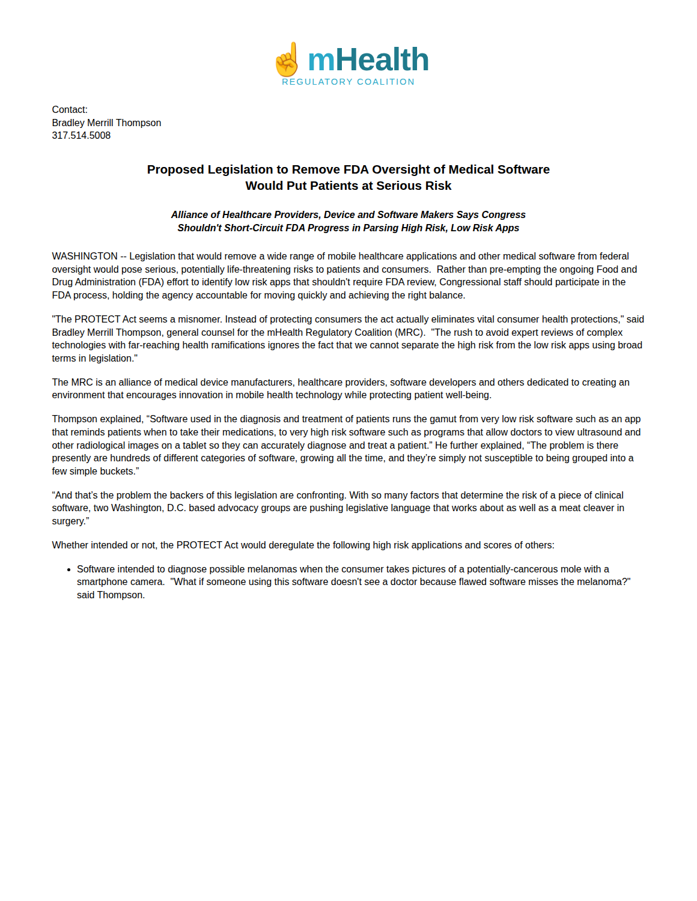☝m Health
REGULATORY COALITION
Contact:
Bradley Merrill Thompson
317.514.5008
Proposed Legislation to Remove FDA Oversight of Medical Software
Would Put Patients at Serious Risk
Alliance of Healthcare Providers, Device and Software Makers Says Congress
Shouldn't Short-Circuit FDA Progress in Parsing High Risk, Low Risk Apps
WASHINGTON -- Legislation that would remove a wide range of mobile healthcare applications and other medical software from federal oversight would pose serious, potentially life-threatening risks to patients and consumers. Rather than pre-empting the ongoing Food and Drug Administration (FDA) effort to identify low risk apps that shouldn't require FDA review, Congressional staff should participate in the FDA process, holding the agency accountable for moving quickly and achieving the right balance.
"The PROTECT Act seems a misnomer. Instead of protecting consumers the act actually eliminates vital consumer health protections," said Bradley Merrill Thompson, general counsel for the mHealth Regulatory Coalition (MRC). "The rush to avoid expert reviews of complex technologies with far-reaching health ramifications ignores the fact that we cannot separate the high risk from the low risk apps using broad terms in legislation."
The MRC is an alliance of medical device manufacturers, healthcare providers, software developers and others dedicated to creating an environment that encourages innovation in mobile health technology while protecting patient well-being.
Thompson explained, “Software used in the diagnosis and treatment of patients runs the gamut from very low risk software such as an app that reminds patients when to take their medications, to very high risk software such as programs that allow doctors to view ultrasound and other radiological images on a tablet so they can accurately diagnose and treat a patient.” He further explained, “The problem is there presently are hundreds of different categories of software, growing all the time, and they’re simply not susceptible to being grouped into a few simple buckets.”
“And that’s the problem the backers of this legislation are confronting. With so many factors that determine the risk of a piece of clinical software, two Washington, D.C. based advocacy groups are pushing legislative language that works about as well as a meat cleaver in surgery.”
Whether intended or not, the PROTECT Act would deregulate the following high risk applications and scores of others:
Software intended to diagnose possible melanomas when the consumer takes pictures of a potentially-cancerous mole with a smartphone camera. "What if someone using this software doesn't see a doctor because flawed software misses the melanoma?" said Thompson.